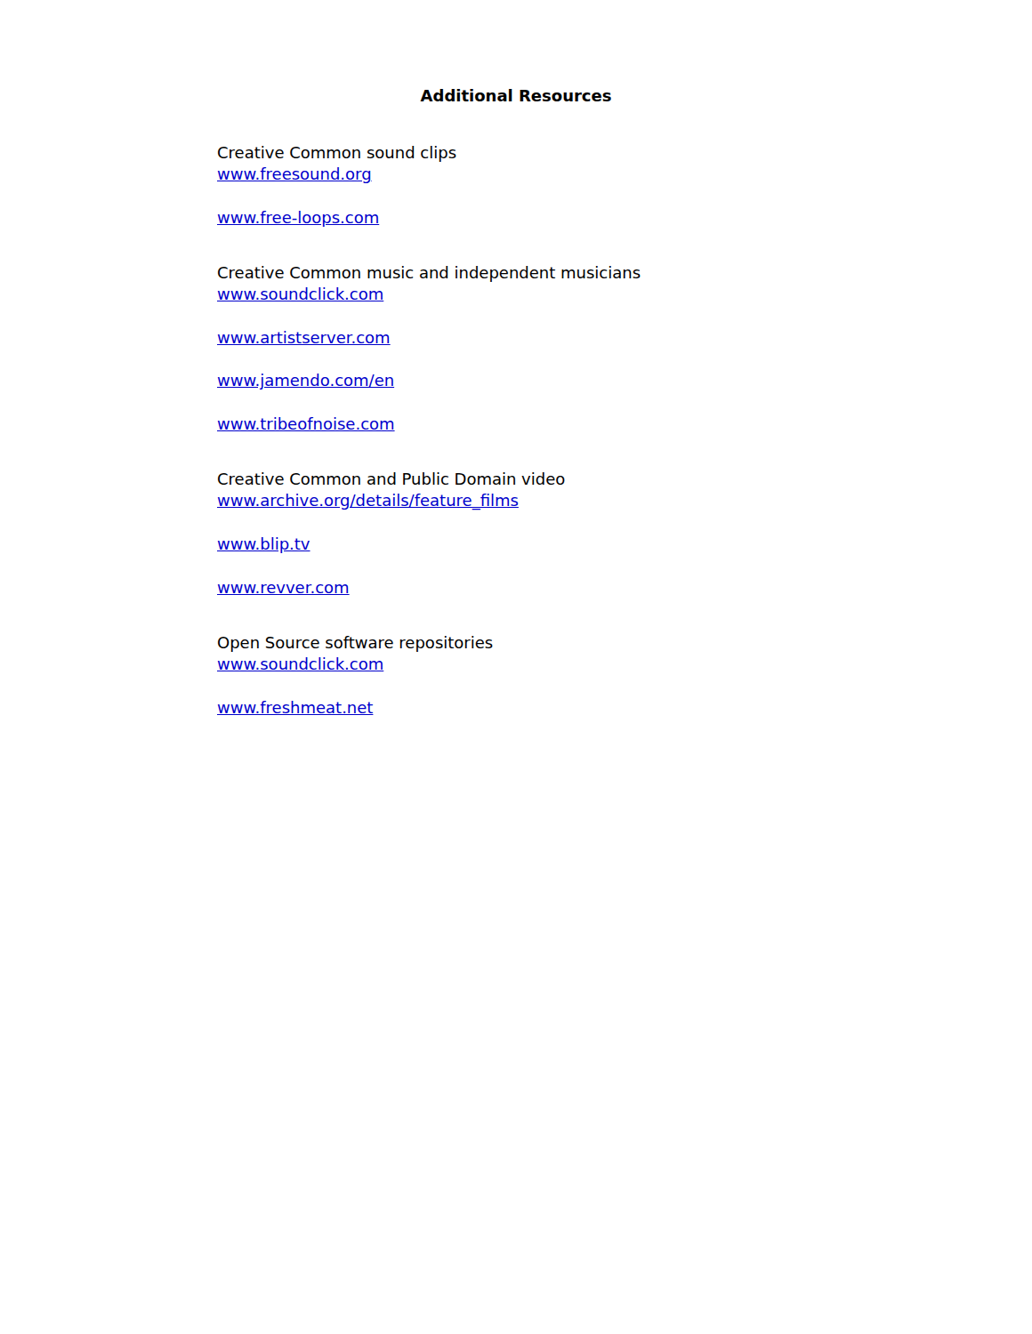Additional Resources
Creative Common sound clips
www.freesound.org
www.free-loops.com
Creative Common music and independent musicians
www.soundclick.com
www.artistserver.com
www.jamendo.com/en
www.tribeofnoise.com
Creative Common and Public Domain video
www.archive.org/details/feature_films
www.blip.tv
www.revver.com
Open Source software repositories
www.soundclick.com
www.freshmeat.net